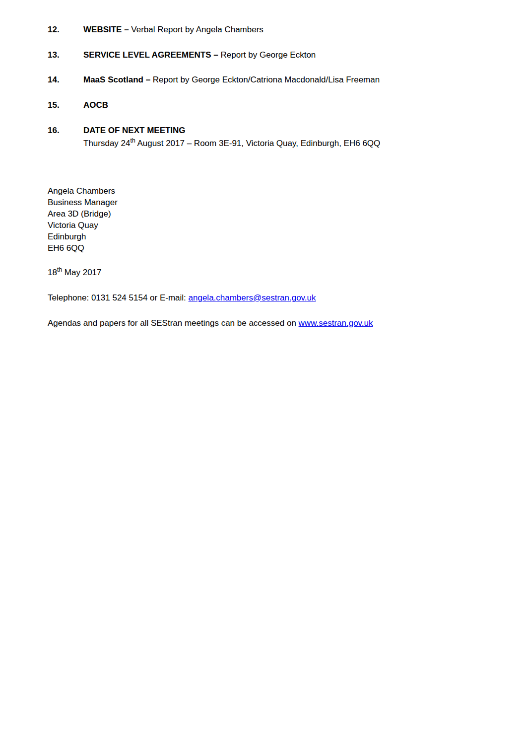12. WEBSITE – Verbal Report by Angela Chambers
13. SERVICE LEVEL AGREEMENTS – Report by George Eckton
14. MaaS Scotland – Report by George Eckton/Catriona Macdonald/Lisa Freeman
15. AOCB
16. DATE OF NEXT MEETING
Thursday 24th August 2017 – Room 3E-91, Victoria Quay, Edinburgh, EH6 6QQ
Angela Chambers
Business Manager
Area 3D (Bridge)
Victoria Quay
Edinburgh
EH6 6QQ
18th May 2017
Telephone: 0131 524 5154 or E-mail: angela.chambers@sestran.gov.uk
Agendas and papers for all SEStran meetings can be accessed on www.sestran.gov.uk